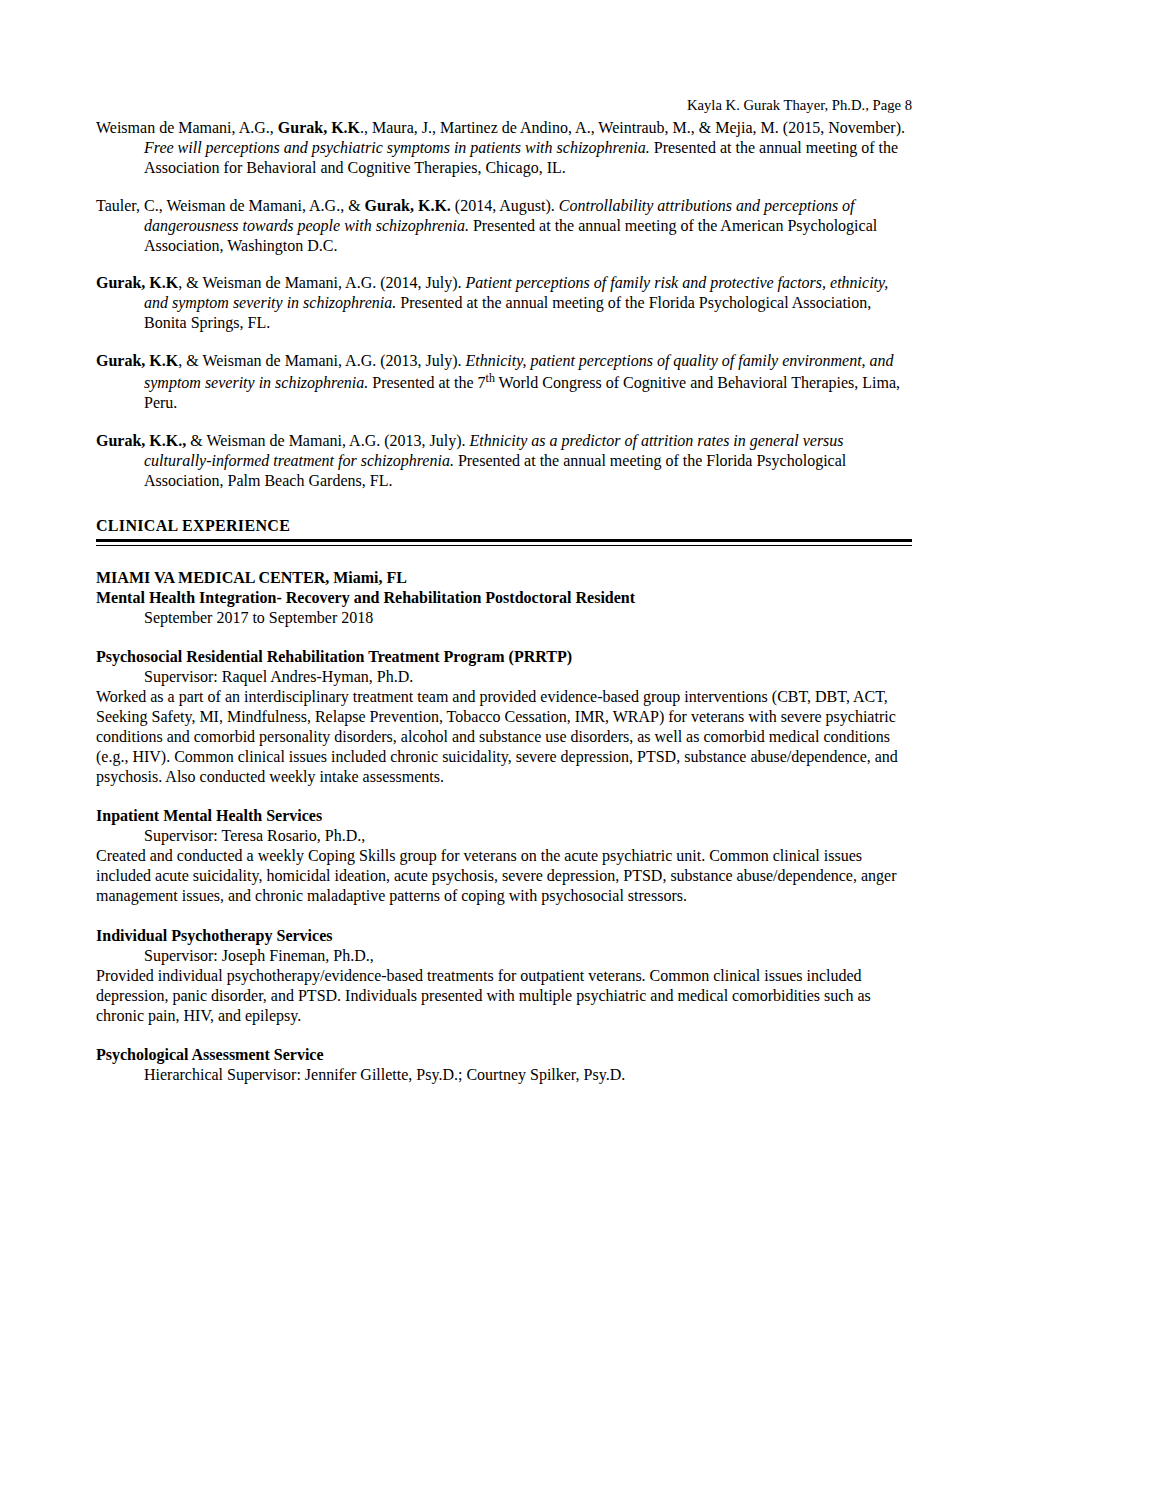Kayla K. Gurak Thayer, Ph.D., Page 8
Weisman de Mamani, A.G., Gurak, K.K., Maura, J., Martinez de Andino, A., Weintraub, M., & Mejia, M. (2015, November). Free will perceptions and psychiatric symptoms in patients with schizophrenia. Presented at the annual meeting of the Association for Behavioral and Cognitive Therapies, Chicago, IL.
Tauler, C., Weisman de Mamani, A.G., & Gurak, K.K. (2014, August). Controllability attributions and perceptions of dangerousness towards people with schizophrenia. Presented at the annual meeting of the American Psychological Association, Washington D.C.
Gurak, K.K, & Weisman de Mamani, A.G. (2014, July). Patient perceptions of family risk and protective factors, ethnicity, and symptom severity in schizophrenia. Presented at the annual meeting of the Florida Psychological Association, Bonita Springs, FL.
Gurak, K.K, & Weisman de Mamani, A.G. (2013, July). Ethnicity, patient perceptions of quality of family environment, and symptom severity in schizophrenia. Presented at the 7th World Congress of Cognitive and Behavioral Therapies, Lima, Peru.
Gurak, K.K., & Weisman de Mamani, A.G. (2013, July). Ethnicity as a predictor of attrition rates in general versus culturally-informed treatment for schizophrenia. Presented at the annual meeting of the Florida Psychological Association, Palm Beach Gardens, FL.
CLINICAL EXPERIENCE
MIAMI VA MEDICAL CENTER, Miami, FL
Mental Health Integration- Recovery and Rehabilitation Postdoctoral Resident
September 2017 to September 2018
Psychosocial Residential Rehabilitation Treatment Program (PRRTP)
Supervisor: Raquel Andres-Hyman, Ph.D.
Worked as a part of an interdisciplinary treatment team and provided evidence-based group interventions (CBT, DBT, ACT, Seeking Safety, MI, Mindfulness, Relapse Prevention, Tobacco Cessation, IMR, WRAP) for veterans with severe psychiatric conditions and comorbid personality disorders, alcohol and substance use disorders, as well as comorbid medical conditions (e.g., HIV). Common clinical issues included chronic suicidality, severe depression, PTSD, substance abuse/dependence, and psychosis. Also conducted weekly intake assessments.
Inpatient Mental Health Services
Supervisor: Teresa Rosario, Ph.D.,
Created and conducted a weekly Coping Skills group for veterans on the acute psychiatric unit. Common clinical issues included acute suicidality, homicidal ideation, acute psychosis, severe depression, PTSD, substance abuse/dependence, anger management issues, and chronic maladaptive patterns of coping with psychosocial stressors.
Individual Psychotherapy Services
Supervisor: Joseph Fineman, Ph.D.,
Provided individual psychotherapy/evidence-based treatments for outpatient veterans. Common clinical issues included depression, panic disorder, and PTSD. Individuals presented with multiple psychiatric and medical comorbidities such as chronic pain, HIV, and epilepsy.
Psychological Assessment Service
Hierarchical Supervisor: Jennifer Gillette, Psy.D.; Courtney Spilker, Psy.D.